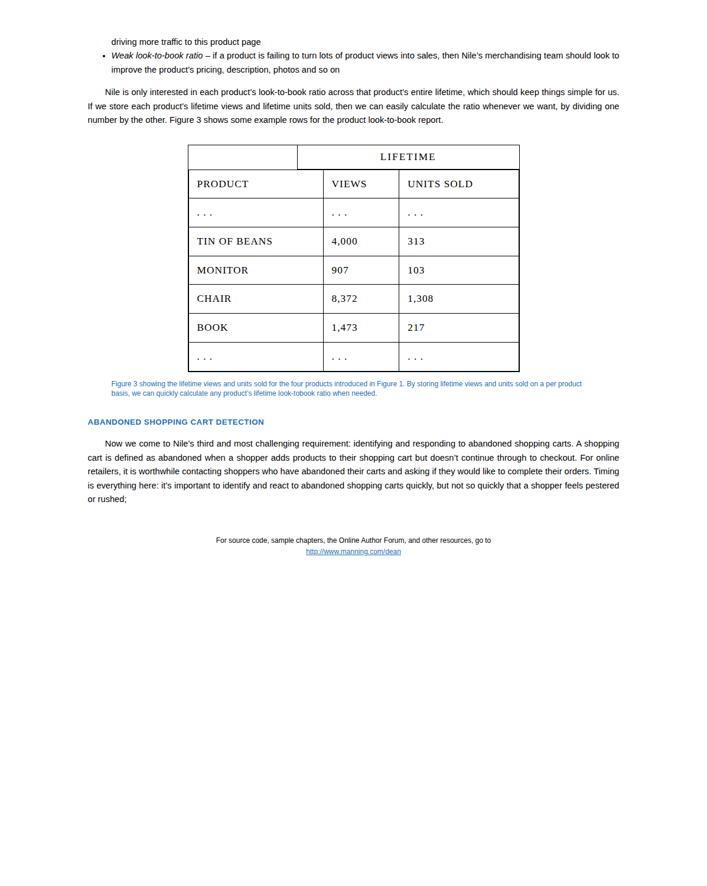driving more traffic to this product page
Weak look-to-book ratio – if a product is failing to turn lots of product views into sales, then Nile’s merchandising team should look to improve the product’s pricing, description, photos and so on
Nile is only interested in each product’s look-to-book ratio across that product’s entire lifetime, which should keep things simple for us. If we store each product’s lifetime views and lifetime units sold, then we can easily calculate the ratio whenever we want, by dividing one number by the other. Figure 3 shows some example rows for the product look-to-book report.
LIFETIME
| Product | Views | Units Sold |
| --- | --- | --- |
| . . . | . . . | . . . |
| Tin of Beans | 4,000 | 313 |
| Monitor | 907 | 103 |
| Chair | 8,372 | 1,308 |
| Book | 1,473 | 217 |
| . . . | . . . | . . . |
Figure 3 showing the lifetime views and units sold for the four products introduced in Figure 1. By storing lifetime views and units sold on a per product basis, we can quickly calculate any product’s lifetime look-tobook ratio when needed.
Abandoned Shopping Cart Detection
Now we come to Nile’s third and most challenging requirement: identifying and responding to abandoned shopping carts. A shopping cart is defined as abandoned when a shopper adds products to their shopping cart but doesn’t continue through to checkout. For online retailers, it is worthwhile contacting shoppers who have abandoned their carts and asking if they would like to complete their orders. Timing is everything here: it’s important to identify and react to abandoned shopping carts quickly, but not so quickly that a shopper feels pestered or rushed;
For source code, sample chapters, the Online Author Forum, and other resources, go to
http://www.manning.com/dean